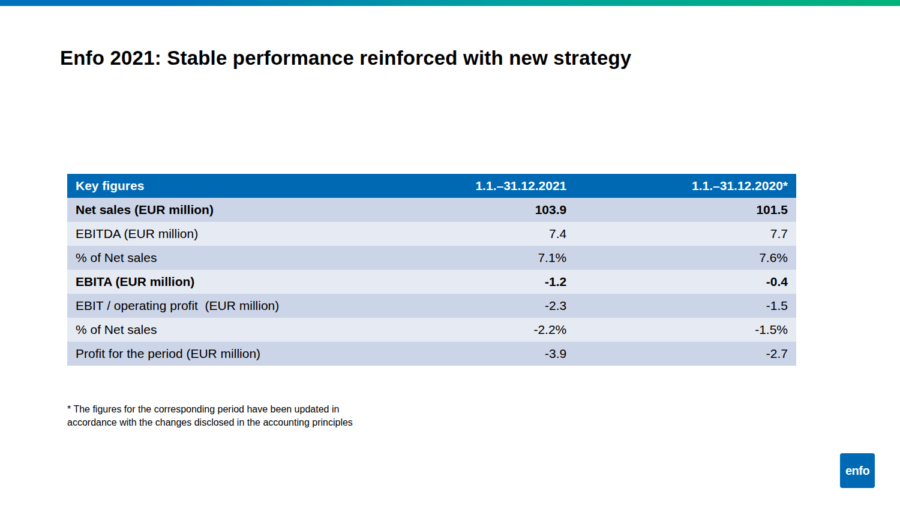Enfo 2021: Stable performance reinforced with new strategy
| Key figures | 1.1.–31.12.2021 | 1.1.–31.12.2020* |
| --- | --- | --- |
| Net sales (EUR million) | 103.9 | 101.5 |
| EBITDA (EUR million) | 7.4 | 7.7 |
| % of Net sales | 7.1% | 7.6% |
| EBITA (EUR million) | -1.2 | -0.4 |
| EBIT / operating profit (EUR million) | -2.3 | -1.5 |
| % of Net sales | -2.2% | -1.5% |
| Profit for the period (EUR million) | -3.9 | -2.7 |
* The figures for the corresponding period have been updated in
accordance with the changes disclosed in the accounting principles
enfo